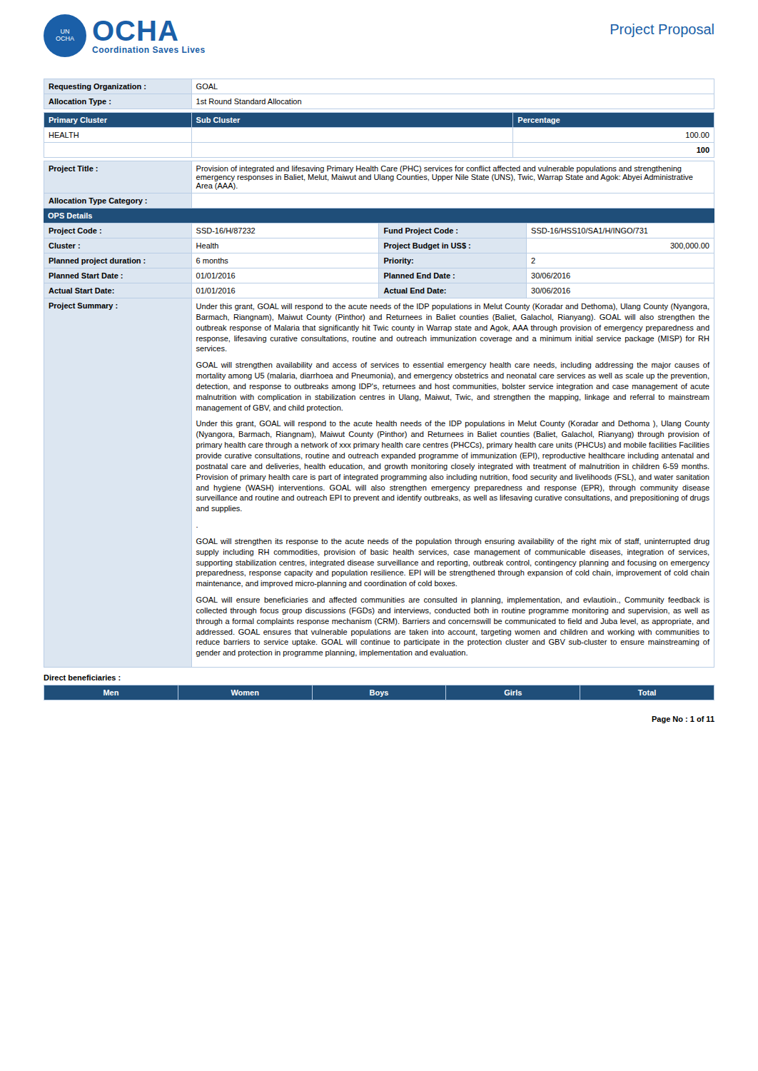UN
OCHA
OCHA
Coordination Saves Lives
Project Proposal
| Requesting Organization : | GOAL |
| Allocation Type : | 1st Round Standard Allocation |
| Primary Cluster | Sub Cluster | Percentage |
| --- | --- | --- |
| HEALTH | | 100.00 |
| | | 100 |
| Project Title : | Provision of integrated and lifesaving Primary Health Care (PHC) services for conflict affected and vulnerable populations and strengthening emergency responses in Baliet, Melut, Maiwut and Ulang Counties, Upper Nile State (UNS), Twic, Warrap State and Agok: Abyei Administrative Area (AAA). |
| Allocation Type Category : | |
OPS Details
| Project Code : | SSD-16/H/87232 | Fund Project Code : | SSD-16/HSS10/SA1/H/INGO/731 |
| Cluster : | Health | Project Budget in US$ : | 300,000.00 |
| Planned project duration : | 6 months | Priority: | 2 |
| Planned Start Date : | 01/01/2016 | Planned End Date : | 30/06/2016 |
| Actual Start Date: | 01/01/2016 | Actual End Date: | 30/06/2016 |
| Project Summary : | Under this grant, GOAL will respond to the acute needs of the IDP populations in Melut County (Koradar and Dethoma), Ulang County (Nyangora, Barmach, Riangnam), Maiwut County (Pinthor) and Returnees in Baliet counties (Baliet, Galachol, Rianyang). GOAL will also strengthen the outbreak response of Malaria that significantly hit Twic county in Warrap state and Agok, AAA through provision of emergency preparedness and response, lifesaving curative consultations, routine and outreach immunization coverage and a minimum initial service package (MISP) for RH services. GOAL will strengthen availability and access of services to essential emergency health care needs, including addressing the major causes of mortality among U5 (malaria, diarrhoea and Pneumonia), and emergency obstetrics and neonatal care services as well as scale up the prevention, detection, and response to outbreaks among IDP's, returnees and host communities, bolster service integration and case management of acute malnutrition with complication in stabilization centres in Ulang, Maiwut, Twic, and strengthen the mapping, linkage and referral to mainstream management of GBV, and child protection. Under this grant, GOAL will respond to the acute health needs of the IDP populations in Melut County (Koradar and Dethoma ), Ulang County (Nyangora, Barmach, Riangnam), Maiwut County (Pinthor) and Returnees in Baliet counties (Baliet, Galachol, Rianyang) through provision of primary health care through a network of xxx primary health care centres (PHCCs), primary health care units (PHCUs) and mobile facilities Facilities provide curative consultations, routine and outreach expanded programme of immunization (EPI), reproductive healthcare including antenatal and postnatal care and deliveries, health education, and growth monitoring closely integrated with treatment of malnutrition in children 6-59 months. Provision of primary health care is part of integrated programming also including nutrition, food security and livelihoods (FSL), and water sanitation and hygiene (WASH) interventions. GOAL will also strengthen emergency preparedness and response (EPR), through community disease surveillance and routine and outreach EPI to prevent and identify outbreaks, as well as lifesaving curative consultations, and prepositioning of drugs and supplies. . GOAL will strengthen its response to the acute needs of the population through ensuring availability of the right mix of staff, uninterrupted drug supply including RH commodities, provision of basic health services, case management of communicable diseases, integration of services, supporting stabilization centres, integrated disease surveillance and reporting, outbreak control, contingency planning and focusing on emergency preparedness, response capacity and population resilience. EPI will be strengthened through expansion of cold chain, improvement of cold chain maintenance, and improved micro-planning and coordination of cold boxes. GOAL will ensure beneficiaries and affected communities are consulted in planning, implementation, and evlautioin., Community feedback is collected through focus group discussions (FGDs) and interviews, conducted both in routine programme monitoring and supervision, as well as through a formal complaints response mechanism (CRM). Barriers and concernswill be communicated to field and Juba level, as appropriate, and addressed. GOAL ensures that vulnerable populations are taken into account, targeting women and children and working with communities to reduce barriers to service uptake. GOAL will continue to participate in the protection cluster and GBV sub-cluster to ensure mainstreaming of gender and protection in programme planning, implementation and evaluation. |
Direct beneficiaries :
| Men | Women | Boys | Girls | Total |
| --- | --- | --- | --- | --- |
Page No : 1 of 11